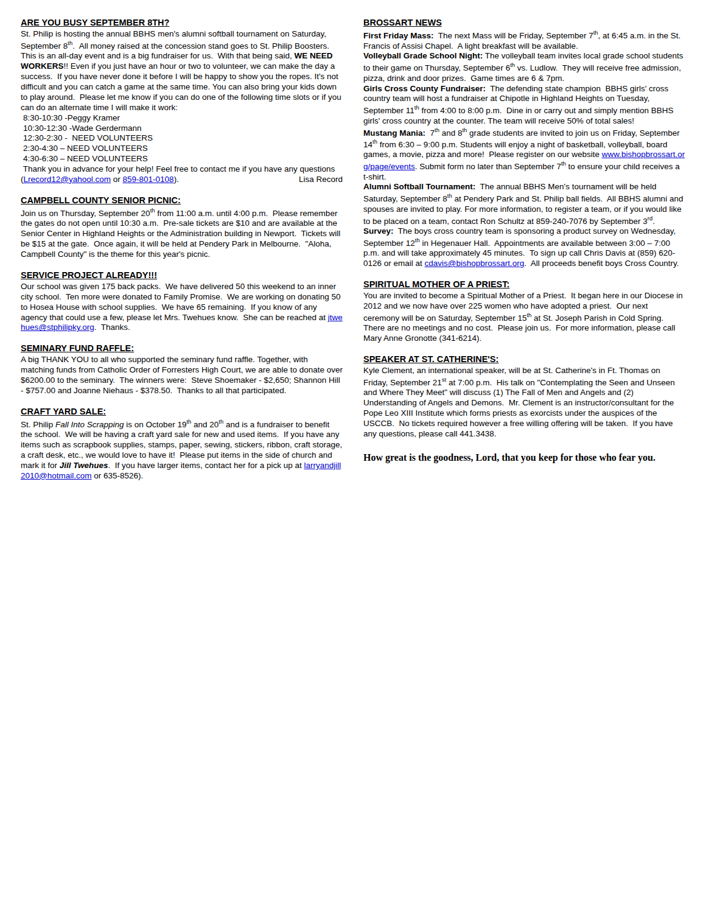Are You Busy September 8th?
St. Philip is hosting the annual BBHS men's alumni softball tournament on Saturday, September 8th. All money raised at the concession stand goes to St. Philip Boosters. This is an all-day event and is a big fundraiser for us. With that being said, WE NEED WORKERS!! Even if you just have an hour or two to volunteer, we can make the day a success. If you have never done it before I will be happy to show you the ropes. It's not difficult and you can catch a game at the same time. You can also bring your kids down to play around. Please let me know if you can do one of the following time slots or if you can do an alternate time I will make it work:
8:30-10:30 -Peggy Kramer
10:30-12:30 -Wade Gerdermann
12:30-2:30 - NEED VOLUNTEERS
2:30-4:30 – NEED VOLUNTEERS
4:30-6:30 – NEED VOLUNTEERS
Thank you in advance for your help! Feel free to contact me if you have any questions (Lrecord12@yahool.com or 859-801-0108).Lisa Record
Campbell County Senior Picnic:
Join us on Thursday, September 20th from 11:00 a.m. until 4:00 p.m. Please remember the gates do not open until 10:30 a.m. Pre-sale tickets are $10 and are available at the Senior Center in Highland Heights or the Administration building in Newport. Tickets will be $15 at the gate. Once again, it will be held at Pendery Park in Melbourne. "Aloha, Campbell County" is the theme for this year's picnic.
Service Project Already!!!
Our school was given 175 back packs. We have delivered 50 this weekend to an inner city school. Ten more were donated to Family Promise. We are working on donating 50 to Hosea House with school supplies. We have 65 remaining. If you know of any agency that could use a few, please let Mrs. Twehues know. She can be reached at jtwehues@stphilipky.org. Thanks.
Seminary Fund Raffle:
A big THANK YOU to all who supported the seminary fund raffle. Together, with matching funds from Catholic Order of Forresters High Court, we are able to donate over $6200.00 to the seminary. The winners were: Steve Shoemaker - $2,650; Shannon Hill - $757.00 and Joanne Niehaus - $378.50. Thanks to all that participated.
Craft Yard Sale:
St. Philip Fall Into Scrapping is on October 19th and 20th and is a fundraiser to benefit the school. We will be having a craft yard sale for new and used items. If you have any items such as scrapbook supplies, stamps, paper, sewing, stickers, ribbon, craft storage, a craft desk, etc., we would love to have it! Please put items in the side of church and mark it for Jill Twehues. If you have larger items, contact her for a pick up at larryandjill2010@hotmail.com or 635-8526).
Brossart News
First Friday Mass: The next Mass will be Friday, September 7th, at 6:45 a.m. in the St. Francis of Assisi Chapel. A light breakfast will be available.
Volleyball Grade School Night: The volleyball team invites local grade school students to their game on Thursday, September 6th vs. Ludlow. They will receive free admission, pizza, drink and door prizes. Game times are 6 & 7pm.
Girls Cross County Fundraiser: The defending state champion BBHS girls' cross country team will host a fundraiser at Chipotle in Highland Heights on Tuesday, September 11th from 4:00 to 8:00 p.m. Dine in or carry out and simply mention BBHS girls' cross country at the counter. The team will receive 50% of total sales!
Mustang Mania: 7th and 8th grade students are invited to join us on Friday, September 14th from 6:30 – 9:00 p.m. Students will enjoy a night of basketball, volleyball, board games, a movie, pizza and more! Please register on our website www.bishopbrossart.org/page/events. Submit form no later than September 7th to ensure your child receives a t-shirt.
Alumni Softball Tournament: The annual BBHS Men's tournament will be held Saturday, September 8th at Pendery Park and St. Philip ball fields. All BBHS alumni and spouses are invited to play. For more information, to register a team, or if you would like to be placed on a team, contact Ron Schultz at 859-240-7076 by September 3rd.
Survey: The boys cross country team is sponsoring a product survey on Wednesday, September 12th in Hegenauer Hall. Appointments are available between 3:00 – 7:00 p.m. and will take approximately 45 minutes. To sign up call Chris Davis at (859) 620-0126 or email at cdavis@bishopbrossart.org. All proceeds benefit boys Cross Country.
Spiritual Mother of a Priest:
You are invited to become a Spiritual Mother of a Priest. It began here in our Diocese in 2012 and we now have over 225 women who have adopted a priest. Our next ceremony will be on Saturday, September 15th at St. Joseph Parish in Cold Spring. There are no meetings and no cost. Please join us. For more information, please call Mary Anne Gronotte (341-6214).
Speaker at St. Catherine's:
Kyle Clement, an international speaker, will be at St. Catherine's in Ft. Thomas on Friday, September 21st at 7:00 p.m. His talk on "Contemplating the Seen and Unseen and Where They Meet" will discuss (1) The Fall of Men and Angels and (2) Understanding of Angels and Demons. Mr. Clement is an instructor/consultant for the Pope Leo XIII Institute which forms priests as exorcists under the auspices of the USCCB. No tickets required however a free willing offering will be taken. If you have any questions, please call 441.3438.
How great is the goodness, Lord, that you keep for those who fear you.